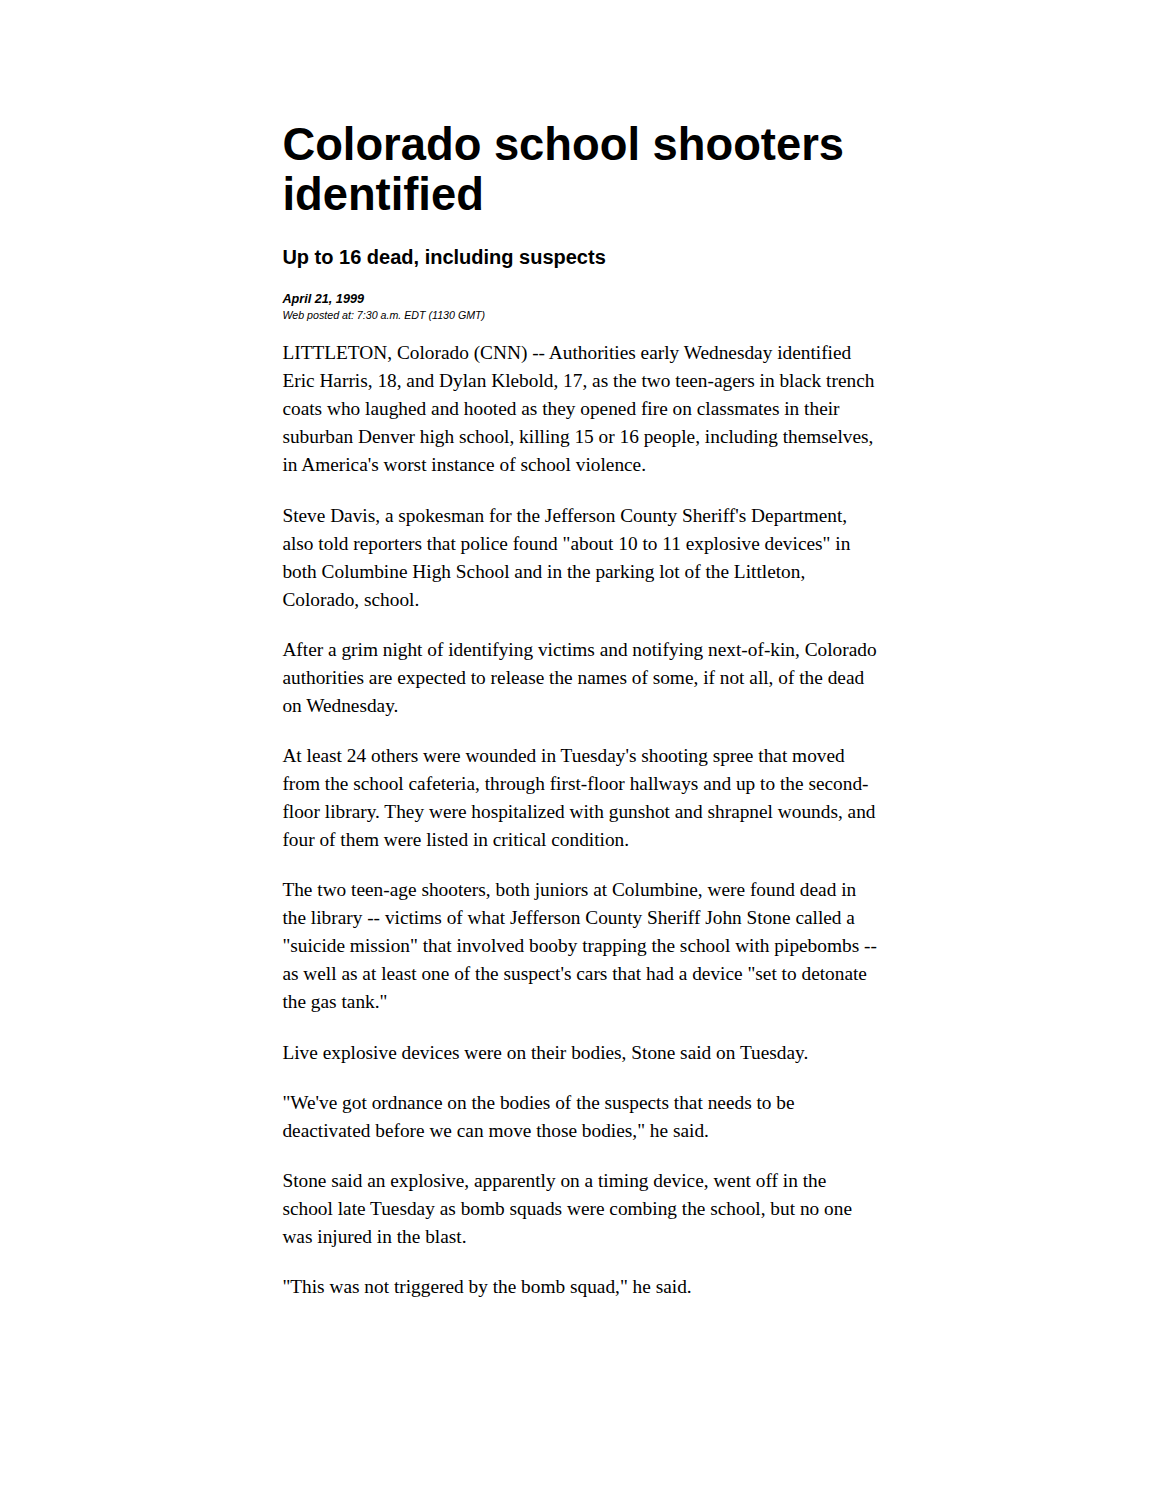Colorado school shooters identified
Up to 16 dead, including suspects
April 21, 1999
Web posted at: 7:30 a.m. EDT (1130 GMT)
LITTLETON, Colorado (CNN) -- Authorities early Wednesday identified Eric Harris, 18, and Dylan Klebold, 17, as the two teen-agers in black trench coats who laughed and hooted as they opened fire on classmates in their suburban Denver high school, killing 15 or 16 people, including themselves, in America's worst instance of school violence.
Steve Davis, a spokesman for the Jefferson County Sheriff's Department, also told reporters that police found "about 10 to 11 explosive devices" in both Columbine High School and in the parking lot of the Littleton, Colorado, school.
After a grim night of identifying victims and notifying next-of-kin, Colorado authorities are expected to release the names of some, if not all, of the dead on Wednesday.
At least 24 others were wounded in Tuesday's shooting spree that moved from the school cafeteria, through first-floor hallways and up to the second-floor library. They were hospitalized with gunshot and shrapnel wounds, and four of them were listed in critical condition.
The two teen-age shooters, both juniors at Columbine, were found dead in the library -- victims of what Jefferson County Sheriff John Stone called a "suicide mission" that involved booby trapping the school with pipebombs -- as well as at least one of the suspect's cars that had a device "set to detonate the gas tank."
Live explosive devices were on their bodies, Stone said on Tuesday.
"We've got ordnance on the bodies of the suspects that needs to be deactivated before we can move those bodies," he said.
Stone said an explosive, apparently on a timing device, went off in the school late Tuesday as bomb squads were combing the school, but no one was injured in the blast.
"This was not triggered by the bomb squad," he said.